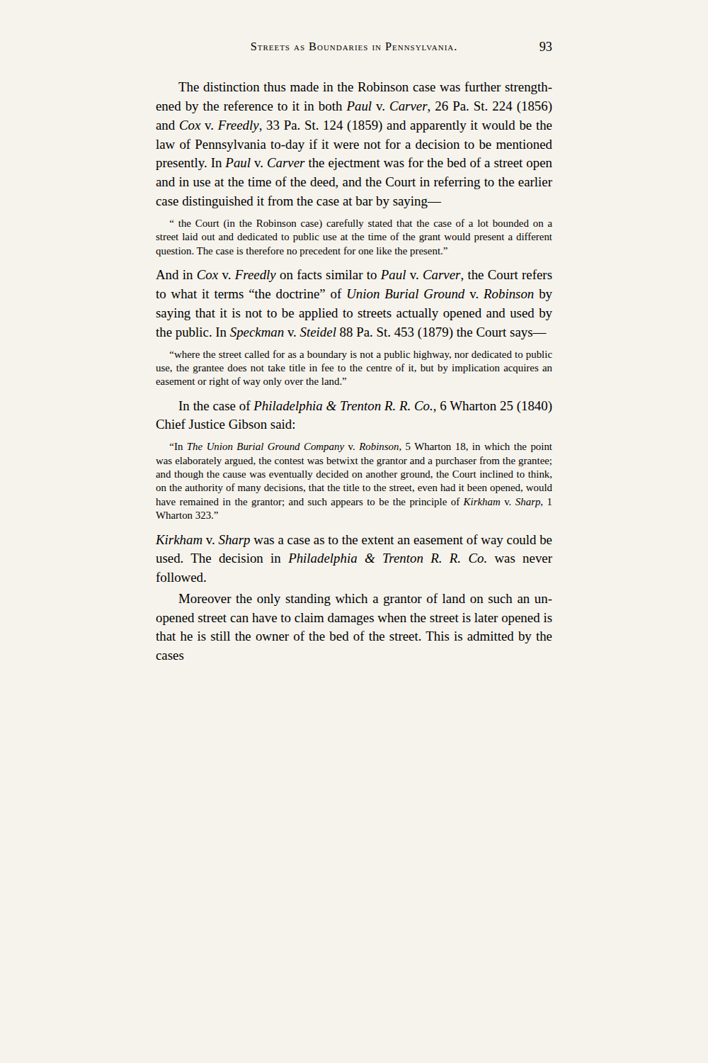Streets as Boundaries in Pennsylvania. 93
The distinction thus made in the Robinson case was further strengthened by the reference to it in both Paul v. Carver, 26 Pa. St. 224 (1856) and Cox v. Freedly, 33 Pa. St. 124 (1859) and apparently it would be the law of Pennsylvania to-day if it were not for a decision to be mentioned presently. In Paul v. Carver the ejectment was for the bed of a street open and in use at the time of the deed, and the Court in referring to the earlier case distinguished it from the case at bar by saying—
“ the Court (in the Robinson case) carefully stated that the case of a lot bounded on a street laid out and dedicated to public use at the time of the grant would present a different question. The case is therefore no precedent for one like the present.”
And in Cox v. Freedly on facts similar to Paul v. Carver, the Court refers to what it terms “the doctrine” of Union Burial Ground v. Robinson by saying that it is not to be applied to streets actually opened and used by the public. In Speckman v. Steidel 88 Pa. St. 453 (1879) the Court says—
“where the street called for as a boundary is not a public highway, nor dedicated to public use, the grantee does not take title in fee to the centre of it, but by implication acquires an easement or right of way only over the land.”
In the case of Philadelphia & Trenton R. R. Co., 6 Wharton 25 (1840) Chief Justice Gibson said:
“In The Union Burial Ground Company v. Robinson, 5 Wharton 18, in which the point was elaborately argued, the contest was betwixt the grantor and a purchaser from the grantee; and though the cause was eventually decided on another ground, the Court inclined to think, on the authority of many decisions, that the title to the street, even had it been opened, would have remained in the grantor; and such appears to be the principle of Kirkham v. Sharp, 1 Wharton 323.”
Kirkham v. Sharp was a case as to the extent an easement of way could be used. The decision in Philadelphia & Trenton R. R. Co. was never followed.
Moreover the only standing which a grantor of land on such an unopened street can have to claim damages when the street is later opened is that he is still the owner of the bed of the street. This is admitted by the cases